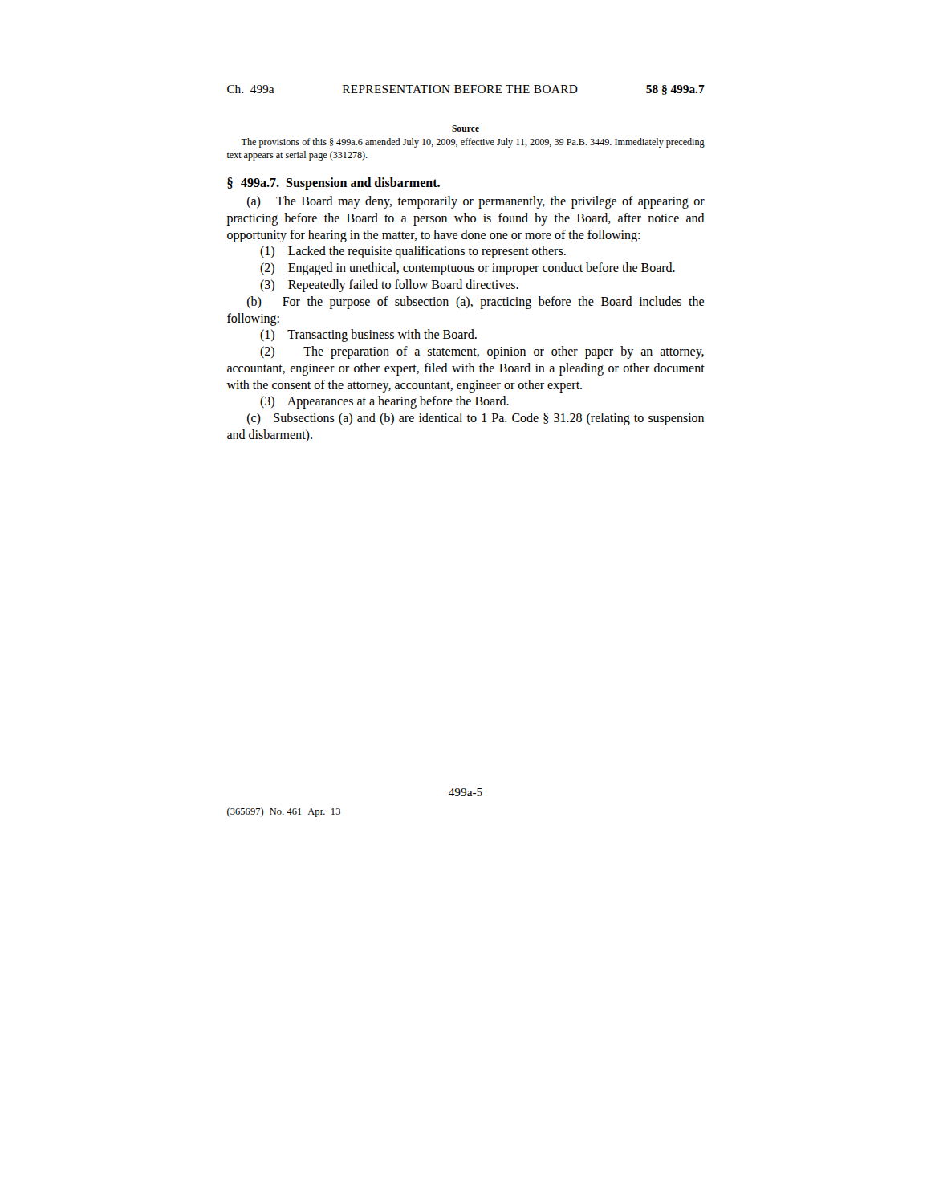Ch. 499a REPRESENTATION BEFORE THE BOARD 58 § 499a.7
Source
The provisions of this § 499a.6 amended July 10, 2009, effective July 11, 2009, 39 Pa.B. 3449. Immediately preceding text appears at serial page (331278).
§ 499a.7. Suspension and disbarment.
(a) The Board may deny, temporarily or permanently, the privilege of appearing or practicing before the Board to a person who is found by the Board, after notice and opportunity for hearing in the matter, to have done one or more of the following:
(1) Lacked the requisite qualifications to represent others.
(2) Engaged in unethical, contemptuous or improper conduct before the Board.
(3) Repeatedly failed to follow Board directives.
(b) For the purpose of subsection (a), practicing before the Board includes the following:
(1) Transacting business with the Board.
(2) The preparation of a statement, opinion or other paper by an attorney, accountant, engineer or other expert, filed with the Board in a pleading or other document with the consent of the attorney, accountant, engineer or other expert.
(3) Appearances at a hearing before the Board.
(c) Subsections (a) and (b) are identical to 1 Pa. Code § 31.28 (relating to suspension and disbarment).
499a-5
(365697) No. 461 Apr. 13